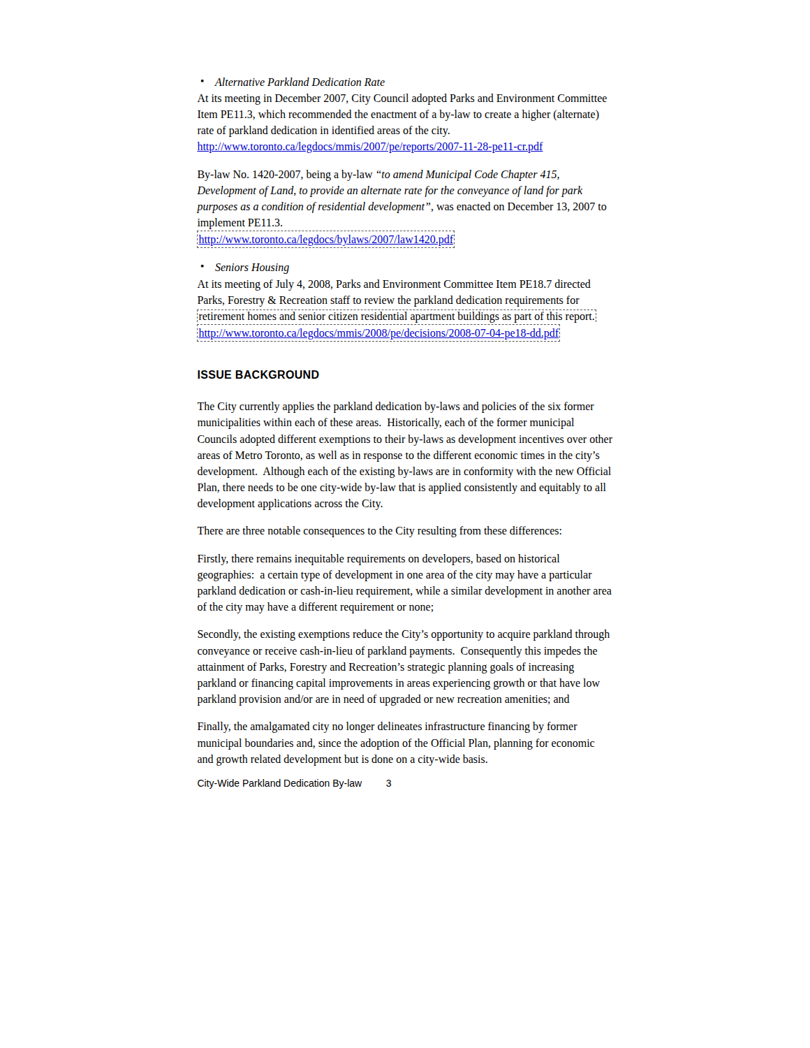Alternative Parkland Dedication Rate
At its meeting in December 2007, City Council adopted Parks and Environment Committee Item PE11.3, which recommended the enactment of a by-law to create a higher (alternate) rate of parkland dedication in identified areas of the city.
http://www.toronto.ca/legdocs/mmis/2007/pe/reports/2007-11-28-pe11-cr.pdf
By-law No. 1420-2007, being a by-law “to amend Municipal Code Chapter 415, Development of Land, to provide an alternate rate for the conveyance of land for park purposes as a condition of residential development”, was enacted on December 13, 2007 to implement PE11.3.
http://www.toronto.ca/legdocs/bylaws/2007/law1420.pdf
Seniors Housing
At its meeting of July 4, 2008, Parks and Environment Committee Item PE18.7 directed Parks, Forestry & Recreation staff to review the parkland dedication requirements for retirement homes and senior citizen residential apartment buildings as part of this report.
http://www.toronto.ca/legdocs/mmis/2008/pe/decisions/2008-07-04-pe18-dd.pdf
ISSUE BACKGROUND
The City currently applies the parkland dedication by-laws and policies of the six former municipalities within each of these areas. Historically, each of the former municipal Councils adopted different exemptions to their by-laws as development incentives over other areas of Metro Toronto, as well as in response to the different economic times in the city’s development. Although each of the existing by-laws are in conformity with the new Official Plan, there needs to be one city-wide by-law that is applied consistently and equitably to all development applications across the City.
There are three notable consequences to the City resulting from these differences:
Firstly, there remains inequitable requirements on developers, based on historical geographies: a certain type of development in one area of the city may have a particular parkland dedication or cash-in-lieu requirement, while a similar development in another area of the city may have a different requirement or none;
Secondly, the existing exemptions reduce the City’s opportunity to acquire parkland through conveyance or receive cash-in-lieu of parkland payments. Consequently this impedes the attainment of Parks, Forestry and Recreation’s strategic planning goals of increasing parkland or financing capital improvements in areas experiencing growth or that have low parkland provision and/or are in need of upgraded or new recreation amenities; and
Finally, the amalgamated city no longer delineates infrastructure financing by former municipal boundaries and, since the adoption of the Official Plan, planning for economic and growth related development but is done on a city-wide basis.
City-Wide Parkland Dedication By-law 3